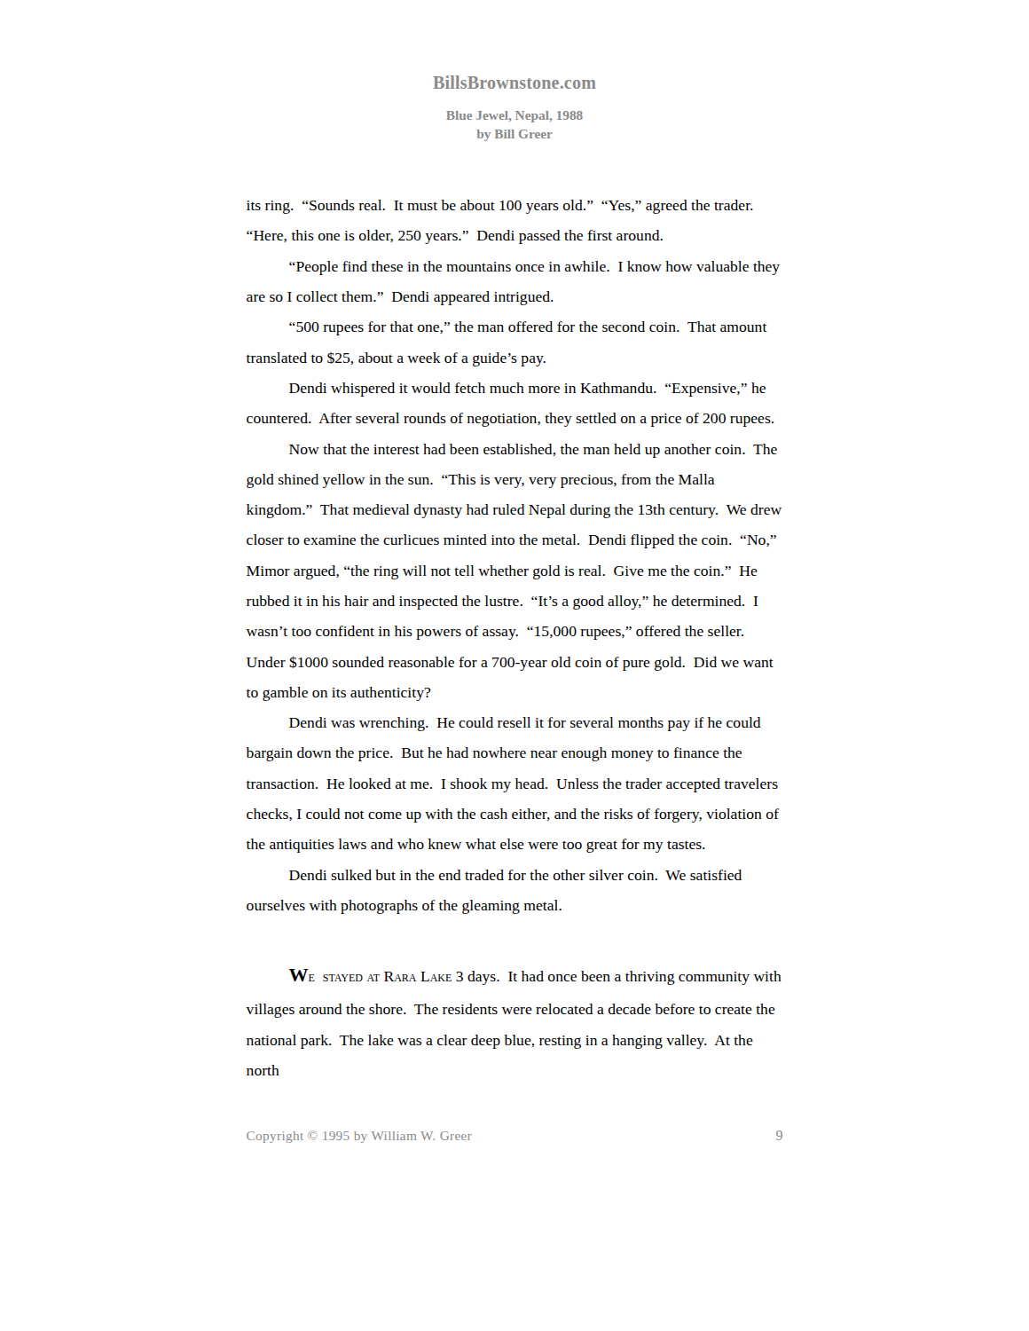BillsBrownstone.com
Blue Jewel, Nepal, 1988
by Bill Greer
its ring. “Sounds real. It must be about 100 years old.” “Yes,” agreed the trader. “Here, this one is older, 250 years.” Dendi passed the first around.
“People find these in the mountains once in awhile. I know how valuable they are so I collect them.” Dendi appeared intrigued.
“500 rupees for that one,” the man offered for the second coin. That amount translated to $25, about a week of a guide’s pay.
Dendi whispered it would fetch much more in Kathmandu. “Expensive,” he countered. After several rounds of negotiation, they settled on a price of 200 rupees.
Now that the interest had been established, the man held up another coin. The gold shined yellow in the sun. “This is very, very precious, from the Malla kingdom.” That medieval dynasty had ruled Nepal during the 13th century. We drew closer to examine the curlicues minted into the metal. Dendi flipped the coin. “No,” Mimor argued, “the ring will not tell whether gold is real. Give me the coin.” He rubbed it in his hair and inspected the lustre. “It’s a good alloy,” he determined. I wasn’t too confident in his powers of assay. “15,000 rupees,” offered the seller. Under $1000 sounded reasonable for a 700-year old coin of pure gold. Did we want to gamble on its authenticity?
Dendi was wrenching. He could resell it for several months pay if he could bargain down the price. But he had nowhere near enough money to finance the transaction. He looked at me. I shook my head. Unless the trader accepted travelers checks, I could not come up with the cash either, and the risks of forgery, violation of the antiquities laws and who knew what else were too great for my tastes.
Dendi sulked but in the end traded for the other silver coin. We satisfied ourselves with photographs of the gleaming metal.
We stayed at Rara Lake 3 days. It had once been a thriving community with villages around the shore. The residents were relocated a decade before to create the national park. The lake was a clear deep blue, resting in a hanging valley. At the north
Copyright © 1995 by William W. Greer
9